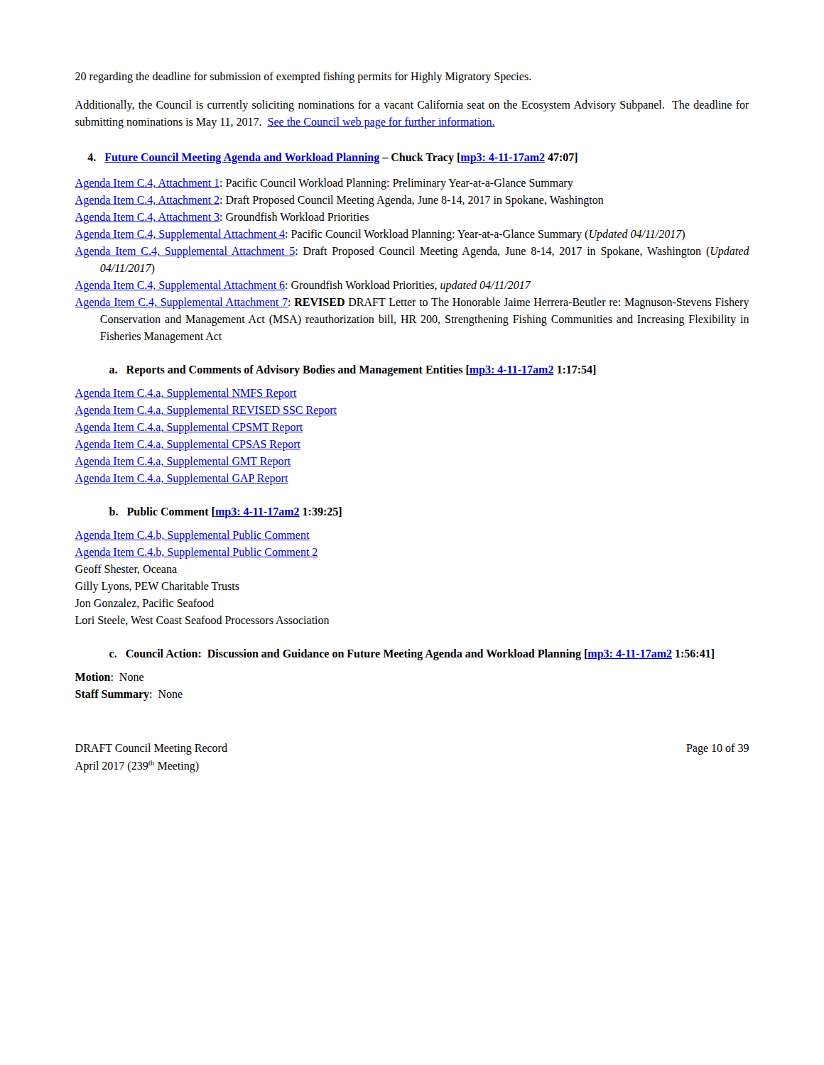20 regarding the deadline for submission of exempted fishing permits for Highly Migratory Species.
Additionally, the Council is currently soliciting nominations for a vacant California seat on the Ecosystem Advisory Subpanel. The deadline for submitting nominations is May 11, 2017. See the Council web page for further information.
4. Future Council Meeting Agenda and Workload Planning – Chuck Tracy [mp3: 4-11-17am2 47:07]
Agenda Item C.4, Attachment 1: Pacific Council Workload Planning: Preliminary Year-at-a-Glance Summary
Agenda Item C.4, Attachment 2: Draft Proposed Council Meeting Agenda, June 8-14, 2017 in Spokane, Washington
Agenda Item C.4, Attachment 3: Groundfish Workload Priorities
Agenda Item C.4, Supplemental Attachment 4: Pacific Council Workload Planning: Year-at-a-Glance Summary (Updated 04/11/2017)
Agenda Item C.4, Supplemental Attachment 5: Draft Proposed Council Meeting Agenda, June 8-14, 2017 in Spokane, Washington (Updated 04/11/2017)
Agenda Item C.4, Supplemental Attachment 6: Groundfish Workload Priorities, updated 04/11/2017
Agenda Item C.4, Supplemental Attachment 7: REVISED DRAFT Letter to The Honorable Jaime Herrera-Beutler re: Magnuson-Stevens Fishery Conservation and Management Act (MSA) reauthorization bill, HR 200, Strengthening Fishing Communities and Increasing Flexibility in Fisheries Management Act
a. Reports and Comments of Advisory Bodies and Management Entities [mp3: 4-11-17am2 1:17:54]
Agenda Item C.4.a, Supplemental NMFS Report
Agenda Item C.4.a, Supplemental REVISED SSC Report
Agenda Item C.4.a, Supplemental CPSMT Report
Agenda Item C.4.a, Supplemental CPSAS Report
Agenda Item C.4.a, Supplemental GMT Report
Agenda Item C.4.a, Supplemental GAP Report
b. Public Comment [mp3: 4-11-17am2 1:39:25]
Agenda Item C.4.b, Supplemental Public Comment
Agenda Item C.4.b, Supplemental Public Comment 2
Geoff Shester, Oceana
Gilly Lyons, PEW Charitable Trusts
Jon Gonzalez, Pacific Seafood
Lori Steele, West Coast Seafood Processors Association
c. Council Action: Discussion and Guidance on Future Meeting Agenda and Workload Planning [mp3: 4-11-17am2 1:56:41]
Motion: None
Staff Summary: None
DRAFT Council Meeting Record
April 2017 (239th Meeting)
Page 10 of 39